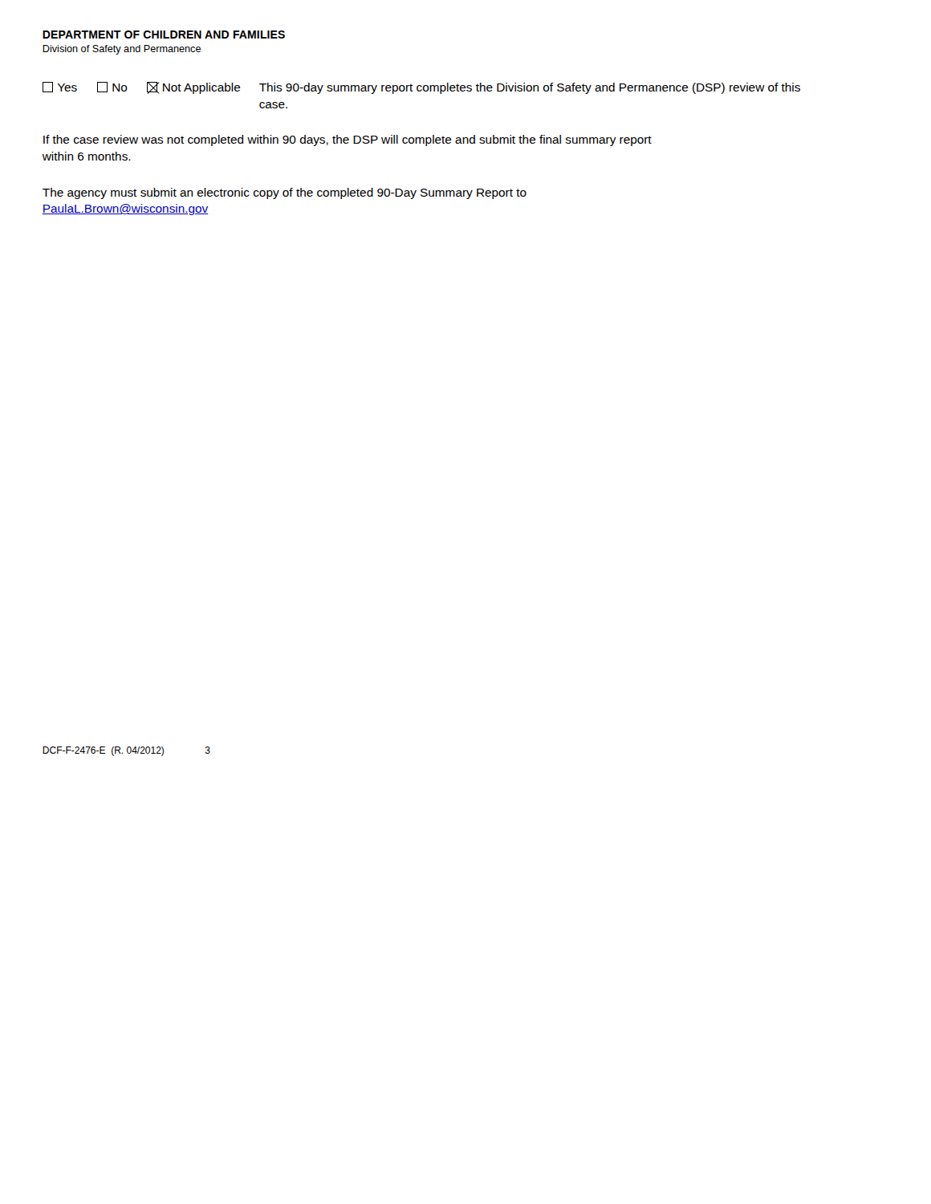DEPARTMENT OF CHILDREN AND FAMILIES
Division of Safety and Permanence
Yes No Not Applicable
This 90-day summary report completes the Division of Safety and Permanence (DSP) review of this case.
If the case review was not completed within 90 days, the DSP will complete and submit the final summary report within 6 months.
The agency must submit an electronic copy of the completed 90-Day Summary Report to PaulaL.Brown@wisconsin.gov
DCF-F-2476-E (R. 04/2012) 3